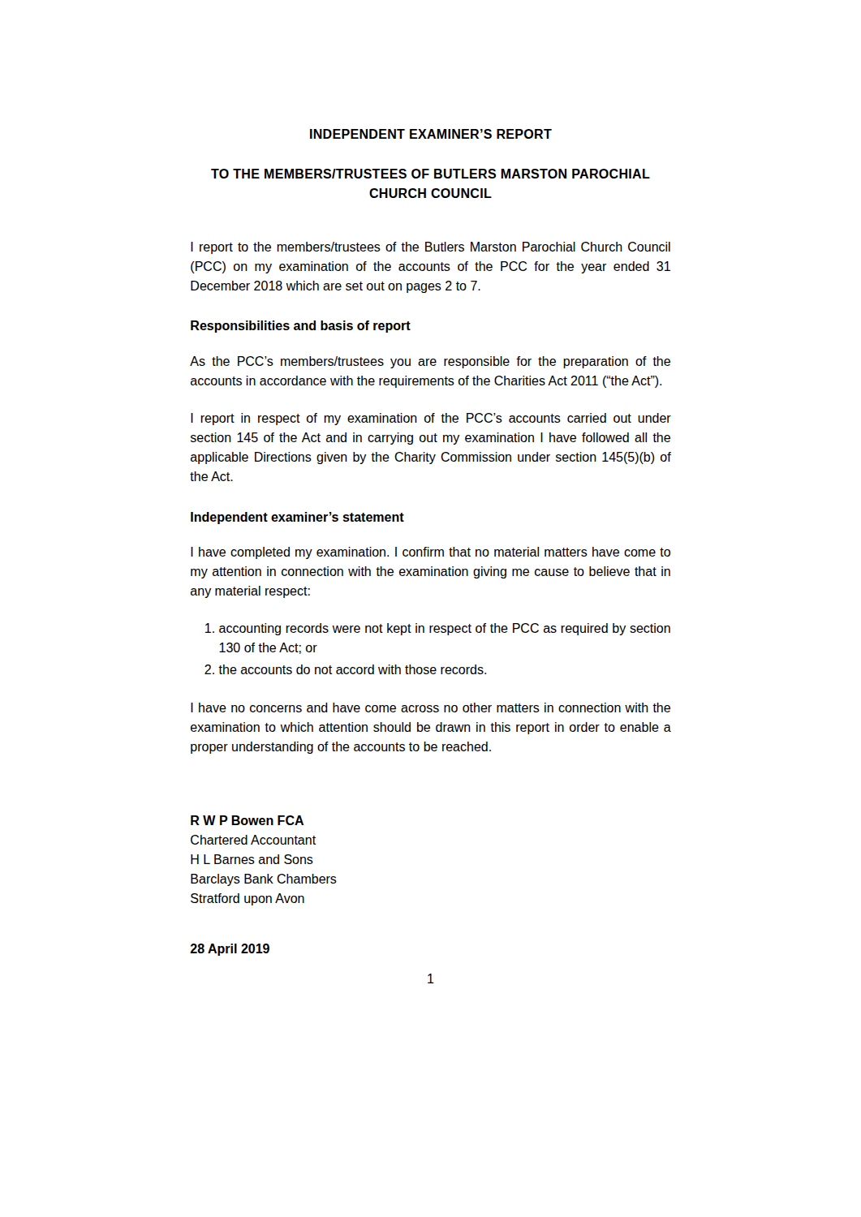INDEPENDENT EXAMINER’S REPORT
TO THE MEMBERS/TRUSTEES OF BUTLERS MARSTON PAROCHIAL CHURCH COUNCIL
I report to the members/trustees of the Butlers Marston Parochial Church Council (PCC) on my examination of the accounts of the PCC for the year ended 31 December 2018 which are set out on pages 2 to 7.
Responsibilities and basis of report
As the PCC’s members/trustees you are responsible for the preparation of the accounts in accordance with the requirements of the Charities Act 2011 (“the Act”).
I report in respect of my examination of the PCC’s accounts carried out under section 145 of the Act and in carrying out my examination I have followed all the applicable Directions given by the Charity Commission under section 145(5)(b) of the Act.
Independent examiner’s statement
I have completed my examination. I confirm that no material matters have come to my attention in connection with the examination giving me cause to believe that in any material respect:
accounting records were not kept in respect of the PCC as required by section 130 of the Act; or
the accounts do not accord with those records.
I have no concerns and have come across no other matters in connection with the examination to which attention should be drawn in this report in order to enable a proper understanding of the accounts to be reached.
R W P Bowen FCA
Chartered Accountant
H L Barnes and Sons
Barclays Bank Chambers
Stratford upon Avon
28 April 2019
1